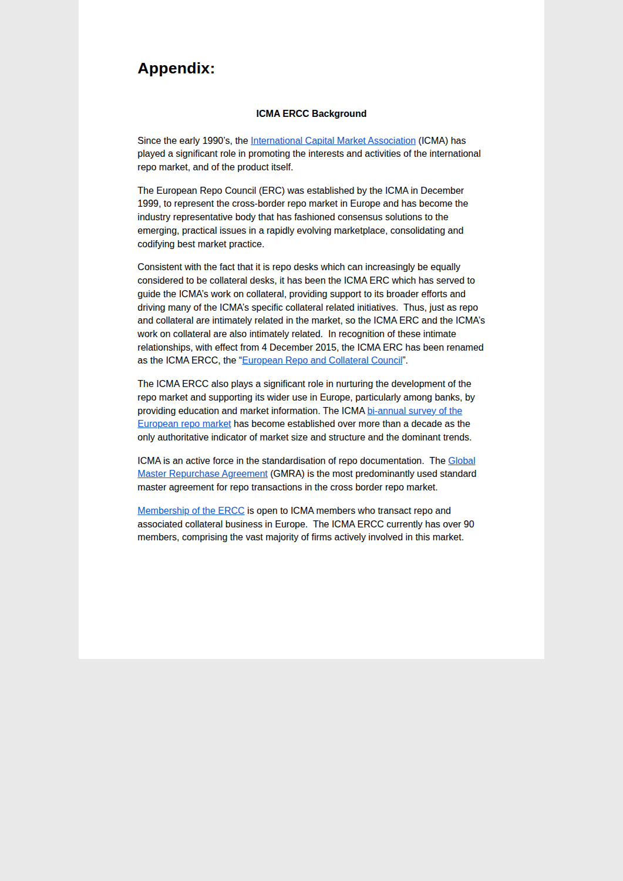Appendix:
ICMA ERCC Background
Since the early 1990’s, the International Capital Market Association (ICMA) has played a significant role in promoting the interests and activities of the international repo market, and of the product itself.
The European Repo Council (ERC) was established by the ICMA in December 1999, to represent the cross-border repo market in Europe and has become the industry representative body that has fashioned consensus solutions to the emerging, practical issues in a rapidly evolving marketplace, consolidating and codifying best market practice.
Consistent with the fact that it is repo desks which can increasingly be equally considered to be collateral desks, it has been the ICMA ERC which has served to guide the ICMA’s work on collateral, providing support to its broader efforts and driving many of the ICMA’s specific collateral related initiatives. Thus, just as repo and collateral are intimately related in the market, so the ICMA ERC and the ICMA’s work on collateral are also intimately related. In recognition of these intimate relationships, with effect from 4 December 2015, the ICMA ERC has been renamed as the ICMA ERCC, the “European Repo and Collateral Council”.
The ICMA ERCC also plays a significant role in nurturing the development of the repo market and supporting its wider use in Europe, particularly among banks, by providing education and market information. The ICMA bi-annual survey of the European repo market has become established over more than a decade as the only authoritative indicator of market size and structure and the dominant trends.
ICMA is an active force in the standardisation of repo documentation. The Global Master Repurchase Agreement (GMRA) is the most predominantly used standard master agreement for repo transactions in the cross border repo market.
Membership of the ERCC is open to ICMA members who transact repo and associated collateral business in Europe. The ICMA ERCC currently has over 90 members, comprising the vast majority of firms actively involved in this market.